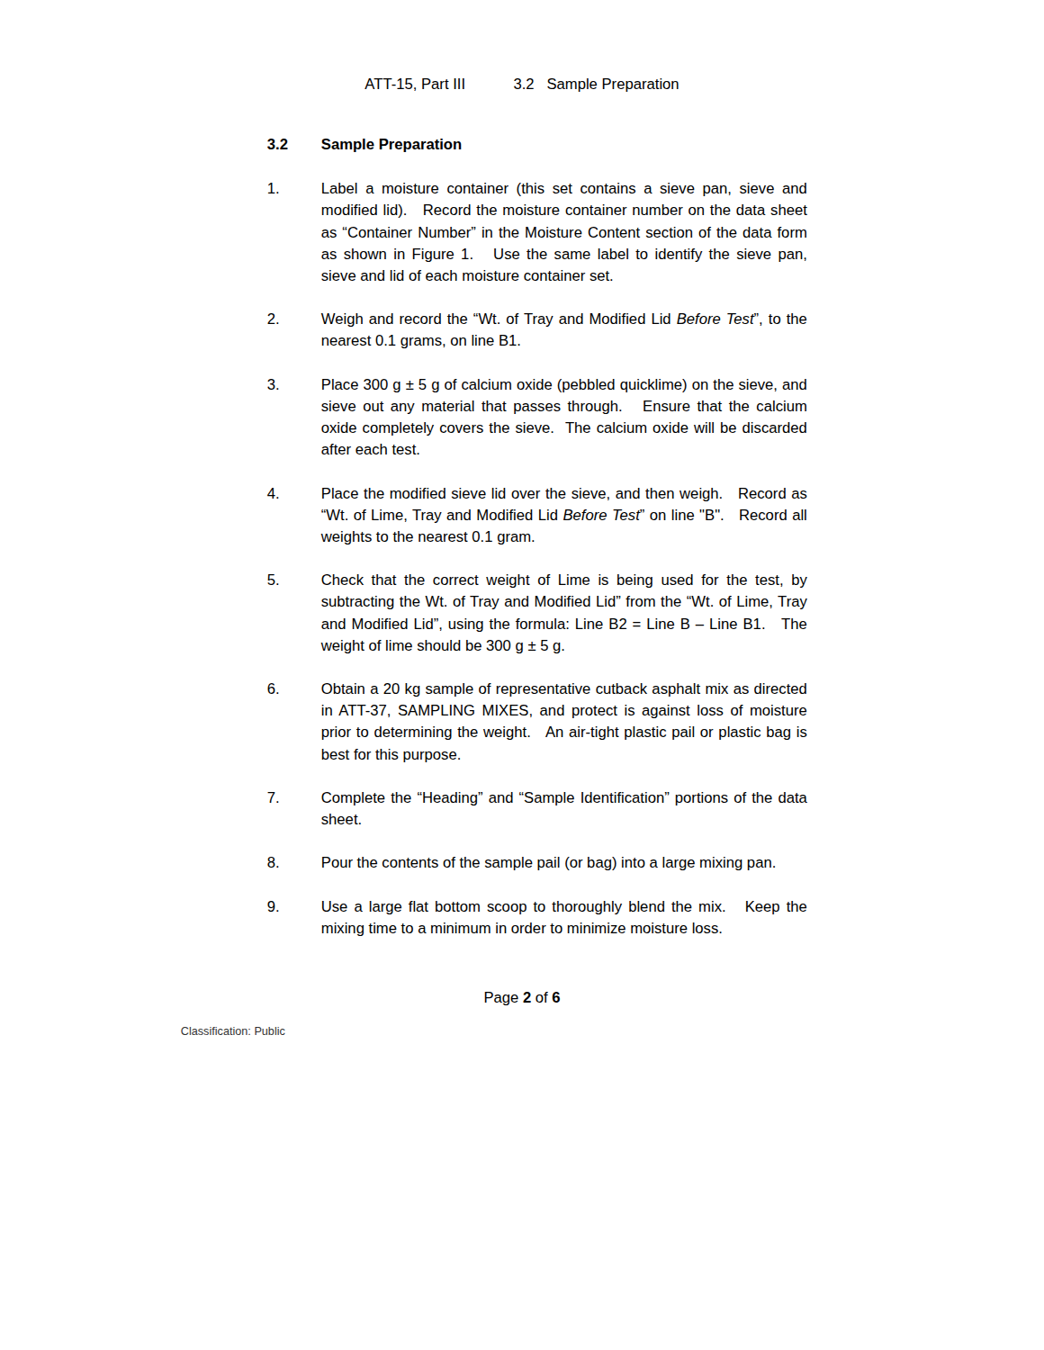ATT-15, Part III 3.2 Sample Preparation
3.2 Sample Preparation
1. Label a moisture container (this set contains a sieve pan, sieve and modified lid). Record the moisture container number on the data sheet as “Container Number” in the Moisture Content section of the data form as shown in Figure 1. Use the same label to identify the sieve pan, sieve and lid of each moisture container set.
2. Weigh and record the “Wt. of Tray and Modified Lid Before Test”, to the nearest 0.1 grams, on line B1.
3. Place 300 g ± 5 g of calcium oxide (pebbled quicklime) on the sieve, and sieve out any material that passes through. Ensure that the calcium oxide completely covers the sieve. The calcium oxide will be discarded after each test.
4. Place the modified sieve lid over the sieve, and then weigh. Record as “Wt. of Lime, Tray and Modified Lid Before Test” on line "B". Record all weights to the nearest 0.1 gram.
5. Check that the correct weight of Lime is being used for the test, by subtracting the Wt. of Tray and Modified Lid” from the “Wt. of Lime, Tray and Modified Lid”, using the formula: Line B2 = Line B – Line B1. The weight of lime should be 300 g ± 5 g.
6. Obtain a 20 kg sample of representative cutback asphalt mix as directed in ATT-37, SAMPLING MIXES, and protect is against loss of moisture prior to determining the weight. An air-tight plastic pail or plastic bag is best for this purpose.
7. Complete the “Heading” and “Sample Identification” portions of the data sheet.
8. Pour the contents of the sample pail (or bag) into a large mixing pan.
9. Use a large flat bottom scoop to thoroughly blend the mix. Keep the mixing time to a minimum in order to minimize moisture loss.
Page 2 of 6
Classification: Public